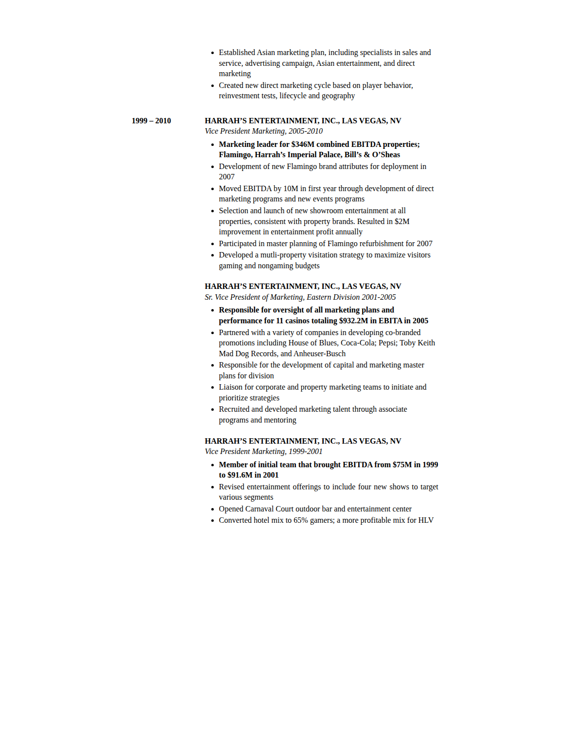Established Asian marketing plan, including specialists in sales and service, advertising campaign, Asian entertainment, and direct marketing
Created new direct marketing cycle based on player behavior, reinvestment tests, lifecycle and geography
1999 – 2010
HARRAH’S ENTERTAINMENT, INC., LAS VEGAS, NV
Vice President Marketing, 2005-2010
Marketing leader for $346M combined EBITDA properties; Flamingo, Harrah’s Imperial Palace, Bill’s & O’Sheas
Development of new Flamingo brand attributes for deployment in 2007
Moved EBITDA by 10M in first year through development of direct marketing programs and new events programs
Selection and launch of new showroom entertainment at all properties, consistent with property brands. Resulted in $2M improvement in entertainment profit annually
Participated in master planning of Flamingo refurbishment for 2007
Developed a mutli-property visitation strategy to maximize visitors gaming and nongaming budgets
HARRAH’S ENTERTAINMENT, INC., LAS VEGAS, NV
Sr. Vice President of Marketing, Eastern Division 2001-2005
Responsible for oversight of all marketing plans and performance for 11 casinos totaling $932.2M in EBITA in 2005
Partnered with a variety of companies in developing co-branded promotions including House of Blues, Coca-Cola; Pepsi; Toby Keith Mad Dog Records, and Anheuser-Busch
Responsible for the development of capital and marketing master plans for division
Liaison for corporate and property marketing teams to initiate and prioritize strategies
Recruited and developed marketing talent through associate programs and mentoring
HARRAH’S ENTERTAINMENT, INC., LAS VEGAS, NV
Vice President Marketing, 1999-2001
Member of initial team that brought EBITDA from $75M in 1999 to $91.6M in 2001
Revised entertainment offerings to include four new shows to target various segments
Opened Carnaval Court outdoor bar and entertainment center
Converted hotel mix to 65% gamers; a more profitable mix for HLV